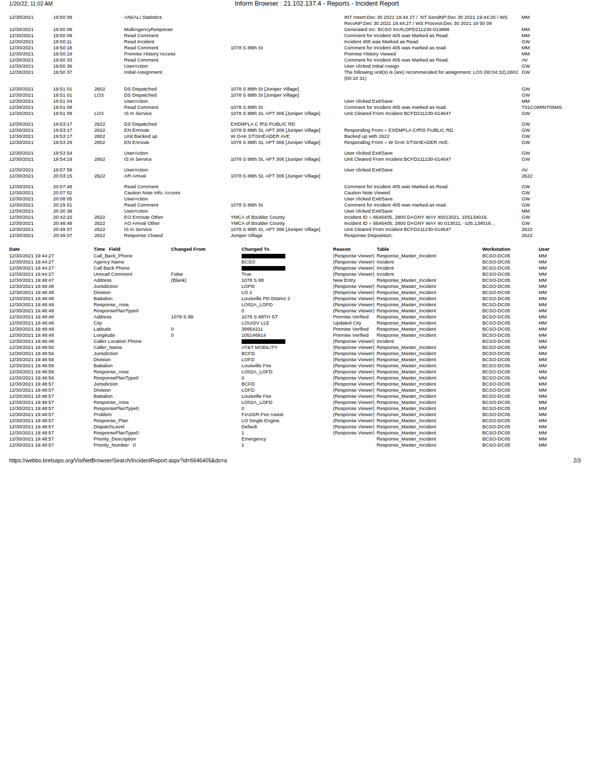1/20/22, 11:02 AM
Inform Browser : 21.102.137.4 - Reports - Incident Report
| 12/30/2021 | 19:50 08 | | ANI/ALI Statistics | | INT Insert:Dec 30 2021 19:44 27 / NT SendNP:Dec 30 2021 19:44:26 / WS RecvNP:Dec 30 2021 19:44:27 / WS Process:Dec 30 2021 19 50 08 | MM |
| 12/30/2021 | 19:50 08 | | MultiAgencyResponse | | Generated Inc: BCSO Inc#LOPD211230-013868 | MM |
| 12/30/2021 | 19:50 08 | | Read Comment | | Comment for Incident 405 was Marked as Read. | MM |
| 12/30/2021 | 19:50:11 | | Read Incident | | Incident 405 was Marked as Read. | GW |
| 12/30/2021 | 19:50:18 | | Read Comment | 1078 S 88th St | Comment for Incident 405 was marked as read. | MM |
| 12/30/2021 | 19:50:19 | | Premise History Access | | Premise History Viewed | MM |
| 12/30/2021 | 19:50 33 | | Read Comment | | Comment for Incident 405 was Marked as Read. | AV |
| 12/30/2021 | 19:50 36 | | UserAction | | User clicked Initial Assign | GW |
| 12/30/2021 | 19:50 37 | | Initial Assignment | | The following unit(s) is (are) recommended for assignment: LO3 (00:04:32),2602 (00:10 31) | GW |
| 12/30/2021 | 19:51 01 | 2602 | DS Dispatched | 1078 S 88th St [Juniper Village] | | GW |
| 12/30/2021 | 19:51 01 | LO3 | DS Dispatched | 1078 S 88th St [Juniper Village] | | GW |
| 12/30/2021 | 19:51 04 | | UserAction | | User clicked Exit/Save | MM |
| 12/30/2021 | 19:51 08 | | Read Comment | 1078 S 88th St | Comment for Incident 405 was marked as read. | T01COMINT05MS |
| 12/30/2021 | 19:51 09 | LO3 | IS In Service | 1078 S 88th St, APT 306 [Juniper Village] | Unit Cleared From Incident BCFD211230-014647 | GW |
| 12/30/2021 | 19:53:17 | 2622 | DS Dispatched | EXEMPLA C R\S PUBLIC RD | | GW |
| 12/30/2021 | 19:53:17 | 2622 | EN Enroute | 1078 S 88th St, APT 306 [Juniper Village] | Responding From = EXEMPLA CIR\S PUBLIC RD. | GW |
| 12/30/2021 | 19:53:17 | 2602 | Unit Backed up | W OAK ST\SHEADER AVE | Backed up with 2622 | GW |
| 12/30/2021 | 19:53 29 | 2602 | EN Enroute | 1078 S 88th St, APT 306 [Juniper Village] | Responding From = W OAK ST\SHEADER AVE. | GW |
| 12/30/2021 | 19:53 54 | | UserAction | | User clicked Exit/Save | GW |
| 12/30/2021 | 19:54:18 | 2602 | IS In Service | 1078 S 88th St, APT 306 [Juniper Village] | Unit Cleared From Incident BCFD211230-014647 | GW |
| 12/30/2021 | 19:57 59 | | UserAction | | User clicked Exit/Save | AV |
| 12/30/2021 | 20:03:15 | 2622 | AR Arrival | 1078 S 88th St, APT 306 [Juniper Village] | | 2622 |
| 12/30/2021 | 20:07:46 | | Read Comment | | Comment for Incident 405 was Marked as Read. | GW |
| 12/30/2021 | 20:07 52 | | Caution Note Info. Access | | Caution Note Viewed | GW |
| 12/30/2021 | 20:08 05 | | UserAction | | User clicked Exit/Save | GW |
| 12/30/2021 | 20:29 51 | | Read Comment | 1078 S 88th St | Comment for Incident 405 was marked as read. | GW |
| 12/30/2021 | 20:30 39 | | UserAction | | User clicked Exit/Save | MM |
| 12/30/2021 | 20:42:15 | 2622 | EO Enroute Other | YMCA of Boulder County | Incident ID = 6646405, 2800 DAGNY WAY 40013021, 105134019, | GW |
| 12/30/2021 | 20:48:48 | 2622 | AO Arrival Other | YMCA of Boulder County | Incident ID = 6646405, 2800 DAGNY WAY 40 013021, -105.134019, , | GW |
| 12/30/2021 | 20:49 07 | 2622 | IS In Service | 1078 S 88th St, APT 306 [Juniper Village] | Unit Cleared From Incident BCFD211230-014647 | 2622 |
| 12/30/2021 | 20:49 07 | 2622 | Response Closed | Juniper Village | Response Disposition: | 2622 |
| Date | Time Field | Changed From | Changed To | Reason | Table | Workstation | User |
| --- | --- | --- | --- | --- | --- | --- | --- |
| 12/30/2021 19:44:27 | Call_Back_Phone | | | (Response Viewer) | Response_Master_Incident | BCSO-DC05 | MM |
| 12/30/2021 19:44:27 | Agency Name | | BCSO | (Response Viewer) | Incident | BCSO-DC05 | MM |
| 12/30/2021 19:44:27 | Call Back Phone | | | (Response Viewer) | Incident | BCSO-DC05 | MM |
| 12/30/2021 19:44:27 | Unread Comment | False | True | (Response Viewer) | Incident | BCSO-DC05 | MM |
| 12/30/2021 19:48:47 | Address | (Blank) | 1078 S 88 | New Entry | Response_Master_Incident | BCSO-DC05 | MM |
| 12/30/2021 19:48:48 | Jurisdiction | | LOPD | (Response Viewer) | Response_Master_Incident | BCSO-DC05 | MM |
| 12/30/2021 19:48:48 | Division | | LO 2 | (Response Viewer) | Response_Master_Incident | BCSO-DC05 | MM |
| 12/30/2021 19:48:48 | Battalion | | Louisville PD District 2 | (Response Viewer) | Response_Master_Incident | BCSO-DC05 | MM |
| 12/30/2021 19:48:48 | Response_Area | | LO02A_LOPD | (Response Viewer) | Response_Master_Incident | BCSO-DC05 | MM |
| 12/30/2021 19:48:48 | ResponsePlanType0 | | 0 | (Response Viewer) | Response_Master_Incident | BCSO-DC05 | MM |
| 12/30/2021 19:48:48 | Address | 1078 S 88 | 1078 S 88TH ST | Premise Verified | Response_Master_Incident | BCSO-DC05 | MM |
| 12/30/2021 19:48:48 | City | | LOUISV LLE | Updated City | Response_Master_Incident | BCSO-DC05 | MM |
| 12/30/2021 19:48:48 | Latitude | 0 | 39954211 | Premise Verified | Response_Master_Incident | BCSO-DC05 | MM |
| 12/30/2021 19:48:48 | Longitude | 0 | 105146914 | Premise Verified | Response_Master_Incident | BCSO-DC05 | MM |
| 12/30/2021 19:48:48 | Caller Location Phone | | | (Response Viewer) | Incident | BCSO-DC05 | MM |
| 12/30/2021 19:48:50 | Caller_Name | | AT&T MOBILITY | (Response Viewer) | Response_Master_Incident | BCSO-DC05 | MM |
| 12/30/2021 19:48:56 | Jurisdiction | | BCFD | (Response Viewer) | Response_Master_Incident | BCSO-DC05 | MM |
| 12/30/2021 19:48:56 | Division | | LOFD | (Response Viewer) | Response_Master_Incident | BCSO-DC05 | MM |
| 12/30/2021 19:48:56 | Battalion | | Louisville Fire | (Response Viewer) | Response_Master_Incident | BCSO-DC05 | MM |
| 12/30/2021 19:48:56 | Response_Area | | LO02A_LOFD | (Response Viewer) | Response_Master_Incident | BCSO-DC05 | MM |
| 12/30/2021 19:48:56 | ResponsePlanType0 | | 0 | (Response Viewer) | Response_Master_Incident | BCSO-DC05 | MM |
| 12/30/2021 19:48:57 | Jurisdiction | | BCFD | (Response Viewer) | Response_Master_Incident | BCSO-DC05 | MM |
| 12/30/2021 19:48:57 | Division | | LOFD | (Response Viewer) | Response_Master_Incident | BCSO-DC05 | MM |
| 12/30/2021 19:48:57 | Battalion | | Louisville Fire | (Response Viewer) | Response_Master_Incident | BCSO-DC05 | MM |
| 12/30/2021 19:48:57 | Response_Area | | LO02A_LOFD | (Response Viewer) | Response_Master_Incident | BCSO-DC05 | MM |
| 12/30/2021 19:48:57 | ResponsePlanType0 | | 0 | (Response Viewer) | Response_Master_Incident | BCSO-DC05 | MM |
| 12/30/2021 19:48:57 | Problem | | FIASSR-Fire Assist | (Response Viewer) | Response_Master_Incident | BCSO-DC05 | MM |
| 12/30/2021 19:48:57 | Response_Plan | | LO Single Engine | (Response Viewer) | Response_Master_Incident | BCSO-DC05 | MM |
| 12/30/2021 19:48:57 | DispatchLevel | | Default | (Response Viewer) | Response_Master_Incident | BCSO-DC05 | MM |
| 12/30/2021 19:48:57 | ResponsePlanType0 | | 1 | (Response Viewer) | Response_Master_Incident | BCSO-DC05 | MM |
| 12/30/2021 19:48:57 | Priority_Description | | Emergency | | Response_Master_Incident | BCSO-DC05 | MM |
| 12/30/2021 19:48:57 | Priority_Number 0 | | 1 | | Response_Master_Incident | BCSO-DC05 | MM |
https://webbo.bretsaps.org/VisiNetBrowser/Search/IncidentReport.aspx?id=6646405&ds=a
2/3